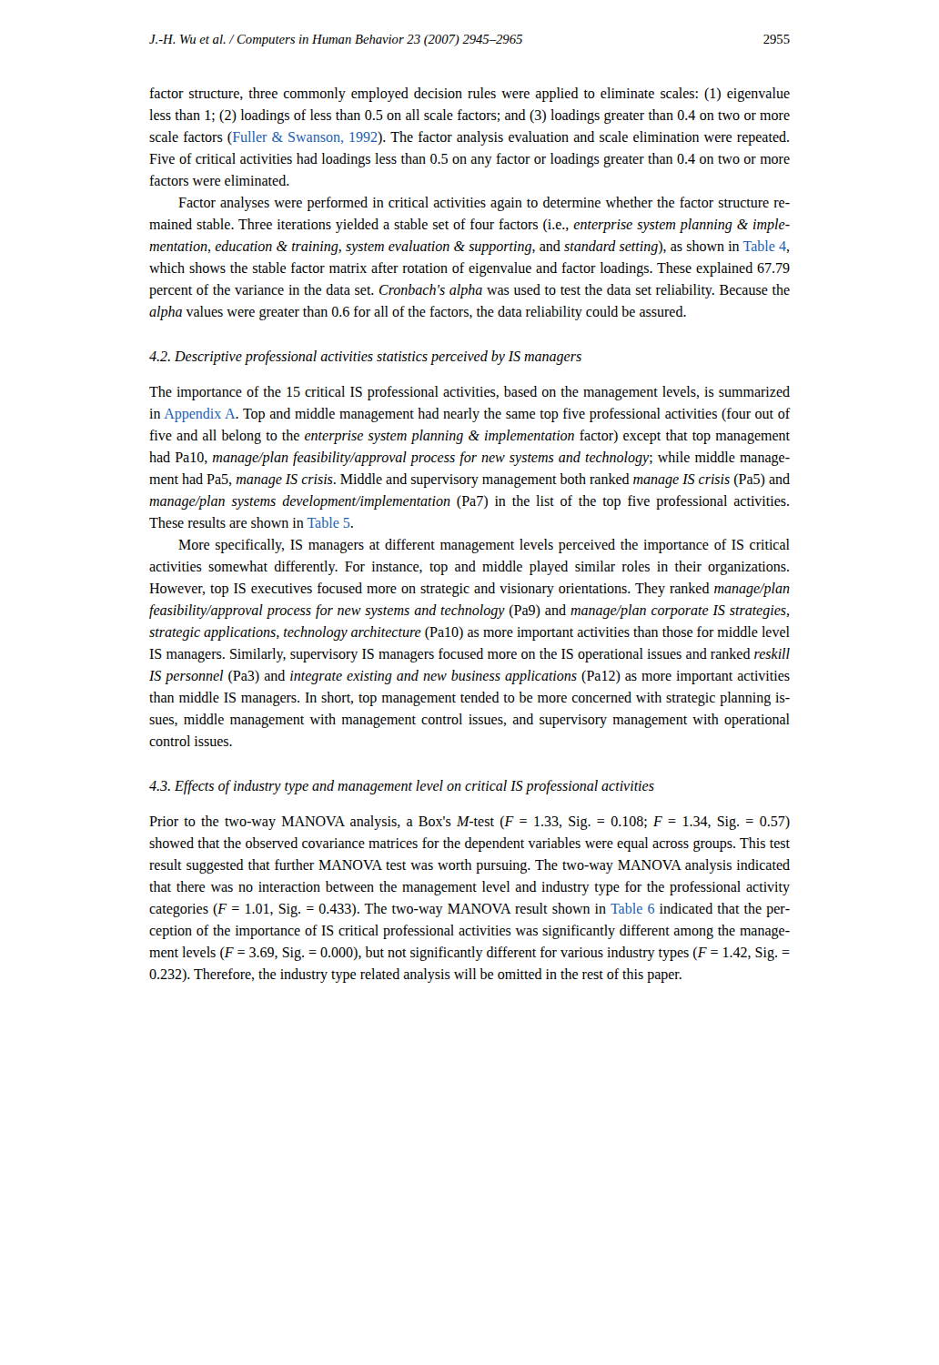J.-H. Wu et al. / Computers in Human Behavior 23 (2007) 2945–2965 2955
factor structure, three commonly employed decision rules were applied to eliminate scales: (1) eigenvalue less than 1; (2) loadings of less than 0.5 on all scale factors; and (3) loadings greater than 0.4 on two or more scale factors (Fuller & Swanson, 1992). The factor analysis evaluation and scale elimination were repeated. Five of critical activities had loadings less than 0.5 on any factor or loadings greater than 0.4 on two or more factors were eliminated.
Factor analyses were performed in critical activities again to determine whether the factor structure remained stable. Three iterations yielded a stable set of four factors (i.e., enterprise system planning & implementation, education & training, system evaluation & supporting, and standard setting), as shown in Table 4, which shows the stable factor matrix after rotation of eigenvalue and factor loadings. These explained 67.79 percent of the variance in the data set. Cronbach's alpha was used to test the data set reliability. Because the alpha values were greater than 0.6 for all of the factors, the data reliability could be assured.
4.2. Descriptive professional activities statistics perceived by IS managers
The importance of the 15 critical IS professional activities, based on the management levels, is summarized in Appendix A. Top and middle management had nearly the same top five professional activities (four out of five and all belong to the enterprise system planning & implementation factor) except that top management had Pa10, manage/plan feasibility/approval process for new systems and technology; while middle management had Pa5, manage IS crisis. Middle and supervisory management both ranked manage IS crisis (Pa5) and manage/plan systems development/implementation (Pa7) in the list of the top five professional activities. These results are shown in Table 5.
More specifically, IS managers at different management levels perceived the importance of IS critical activities somewhat differently. For instance, top and middle played similar roles in their organizations. However, top IS executives focused more on strategic and visionary orientations. They ranked manage/plan feasibility/approval process for new systems and technology (Pa9) and manage/plan corporate IS strategies, strategic applications, technology architecture (Pa10) as more important activities than those for middle level IS managers. Similarly, supervisory IS managers focused more on the IS operational issues and ranked reskill IS personnel (Pa3) and integrate existing and new business applications (Pa12) as more important activities than middle IS managers. In short, top management tended to be more concerned with strategic planning issues, middle management with management control issues, and supervisory management with operational control issues.
4.3. Effects of industry type and management level on critical IS professional activities
Prior to the two-way MANOVA analysis, a Box's M-test (F = 1.33, Sig. = 0.108; F = 1.34, Sig. = 0.57) showed that the observed covariance matrices for the dependent variables were equal across groups. This test result suggested that further MANOVA test was worth pursuing. The two-way MANOVA analysis indicated that there was no interaction between the management level and industry type for the professional activity categories (F = 1.01, Sig. = 0.433). The two-way MANOVA result shown in Table 6 indicated that the perception of the importance of IS critical professional activities was significantly different among the management levels (F = 3.69, Sig. = 0.000), but not significantly different for various industry types (F = 1.42, Sig. = 0.232). Therefore, the industry type related analysis will be omitted in the rest of this paper.